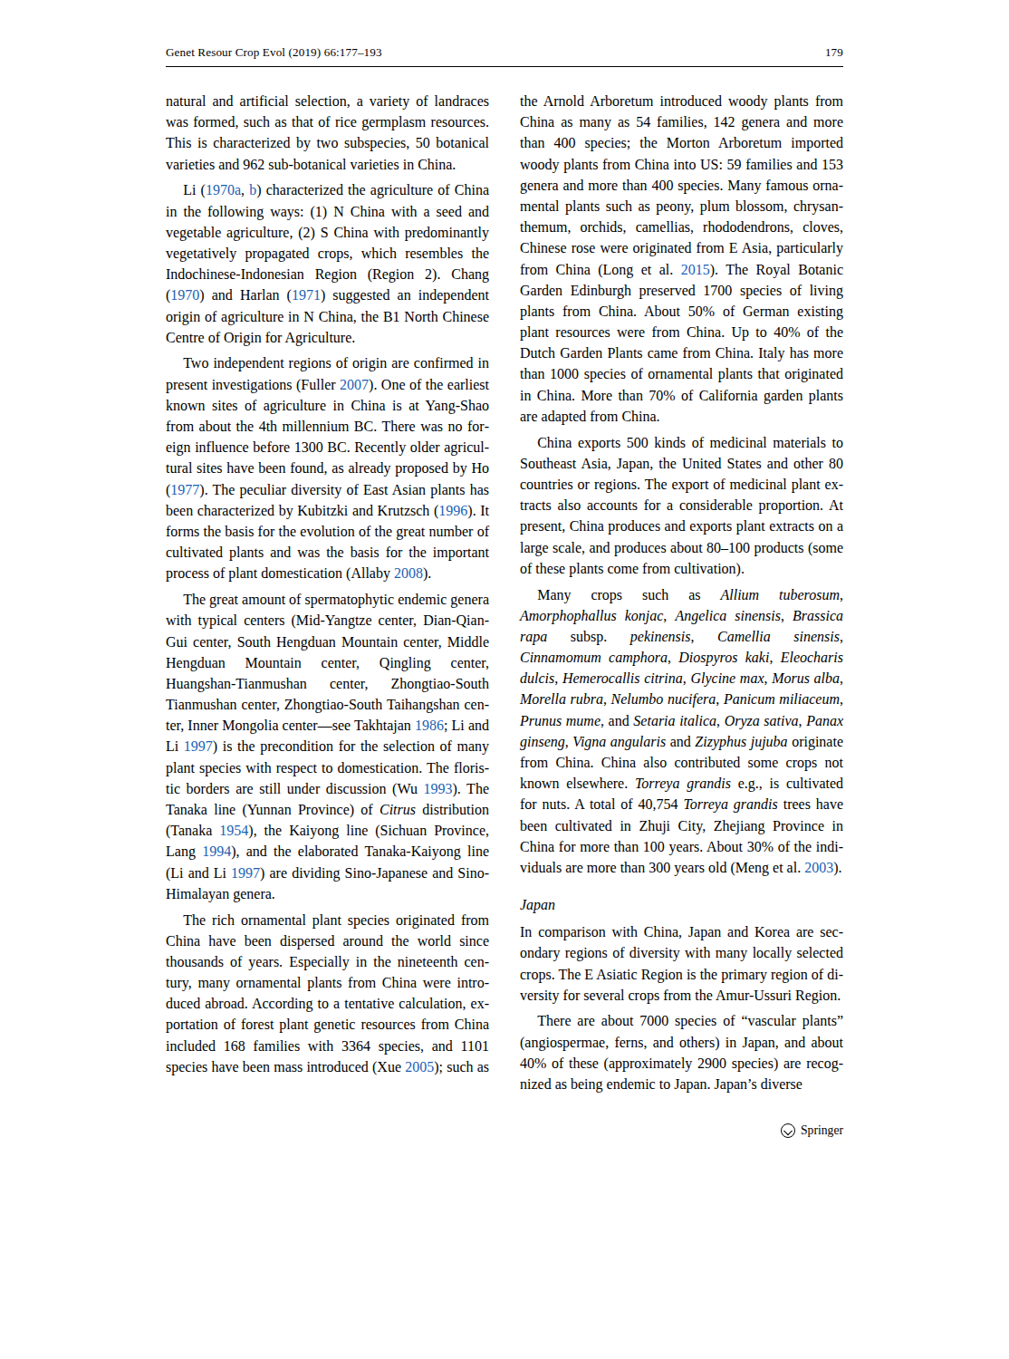Genet Resour Crop Evol (2019) 66:177–193 179
natural and artificial selection, a variety of landraces was formed, such as that of rice germplasm resources. This is characterized by two subspecies, 50 botanical varieties and 962 sub-botanical varieties in China.
Li (1970a, b) characterized the agriculture of China in the following ways: (1) N China with a seed and vegetable agriculture, (2) S China with predominantly vegetatively propagated crops, which resembles the Indochinese-Indonesian Region (Region 2). Chang (1970) and Harlan (1971) suggested an independent origin of agriculture in N China, the B1 North Chinese Centre of Origin for Agriculture.
Two independent regions of origin are confirmed in present investigations (Fuller 2007). One of the earliest known sites of agriculture in China is at Yang-Shao from about the 4th millennium BC. There was no foreign influence before 1300 BC. Recently older agricultural sites have been found, as already proposed by Ho (1977). The peculiar diversity of East Asian plants has been characterized by Kubitzki and Krutzsch (1996). It forms the basis for the evolution of the great number of cultivated plants and was the basis for the important process of plant domestication (Allaby 2008).
The great amount of spermatophytic endemic genera with typical centers (Mid-Yangtze center, Dian-Qian-Gui center, South Hengduan Mountain center, Middle Hengduan Mountain center, Qingling center, Huangshan-Tianmushan center, Zhongtiao-South Tianmushan center, Zhongtiao-South Taihangshan center, Inner Mongolia center—see Takhtajan 1986; Li and Li 1997) is the precondition for the selection of many plant species with respect to domestication. The floristic borders are still under discussion (Wu 1993). The Tanaka line (Yunnan Province) of Citrus distribution (Tanaka 1954), the Kaiyong line (Sichuan Province, Lang 1994), and the elaborated Tanaka-Kaiyong line (Li and Li 1997) are dividing Sino-Japanese and Sino-Himalayan genera.
The rich ornamental plant species originated from China have been dispersed around the world since thousands of years. Especially in the nineteenth century, many ornamental plants from China were introduced abroad. According to a tentative calculation, exportation of forest plant genetic resources from China included 168 families with 3364 species, and 1101 species have been mass introduced (Xue 2005); such as the Arnold Arboretum introduced woody plants from China as many as 54 families, 142 genera and more than 400 species; the Morton Arboretum imported woody plants from China into US: 59 families and 153 genera and more than 400 species. Many famous ornamental plants such as peony, plum blossom, chrysanthemum, orchids, camellias, rhododendrons, cloves, Chinese rose were originated from E Asia, particularly from China (Long et al. 2015). The Royal Botanic Garden Edinburgh preserved 1700 species of living plants from China. About 50% of German existing plant resources were from China. Up to 40% of the Dutch Garden Plants came from China. Italy has more than 1000 species of ornamental plants that originated in China. More than 70% of California garden plants are adapted from China.
China exports 500 kinds of medicinal materials to Southeast Asia, Japan, the United States and other 80 countries or regions. The export of medicinal plant extracts also accounts for a considerable proportion. At present, China produces and exports plant extracts on a large scale, and produces about 80–100 products (some of these plants come from cultivation).
Many crops such as Allium tuberosum, Amorphophallus konjac, Angelica sinensis, Brassica rapa subsp. pekinensis, Camellia sinensis, Cinnamomum camphora, Diospyros kaki, Eleocharis dulcis, Hemerocallis citrina, Glycine max, Morus alba, Morella rubra, Nelumbo nucifera, Panicum miliaceum, Prunus mume, and Setaria italica, Oryza sativa, Panax ginseng, Vigna angularis and Zizyphus jujuba originate from China. China also contributed some crops not known elsewhere. Torreya grandis e.g., is cultivated for nuts. A total of 40,754 Torreya grandis trees have been cultivated in Zhuji City, Zhejiang Province in China for more than 100 years. About 30% of the individuals are more than 300 years old (Meng et al. 2003).
Japan
In comparison with China, Japan and Korea are secondary regions of diversity with many locally selected crops. The E Asiatic Region is the primary region of diversity for several crops from the Amur-Ussuri Region.
There are about 7000 species of “vascular plants” (angiospermae, ferns, and others) in Japan, and about 40% of these (approximately 2900 species) are recognized as being endemic to Japan. Japan’s diverse
Springer